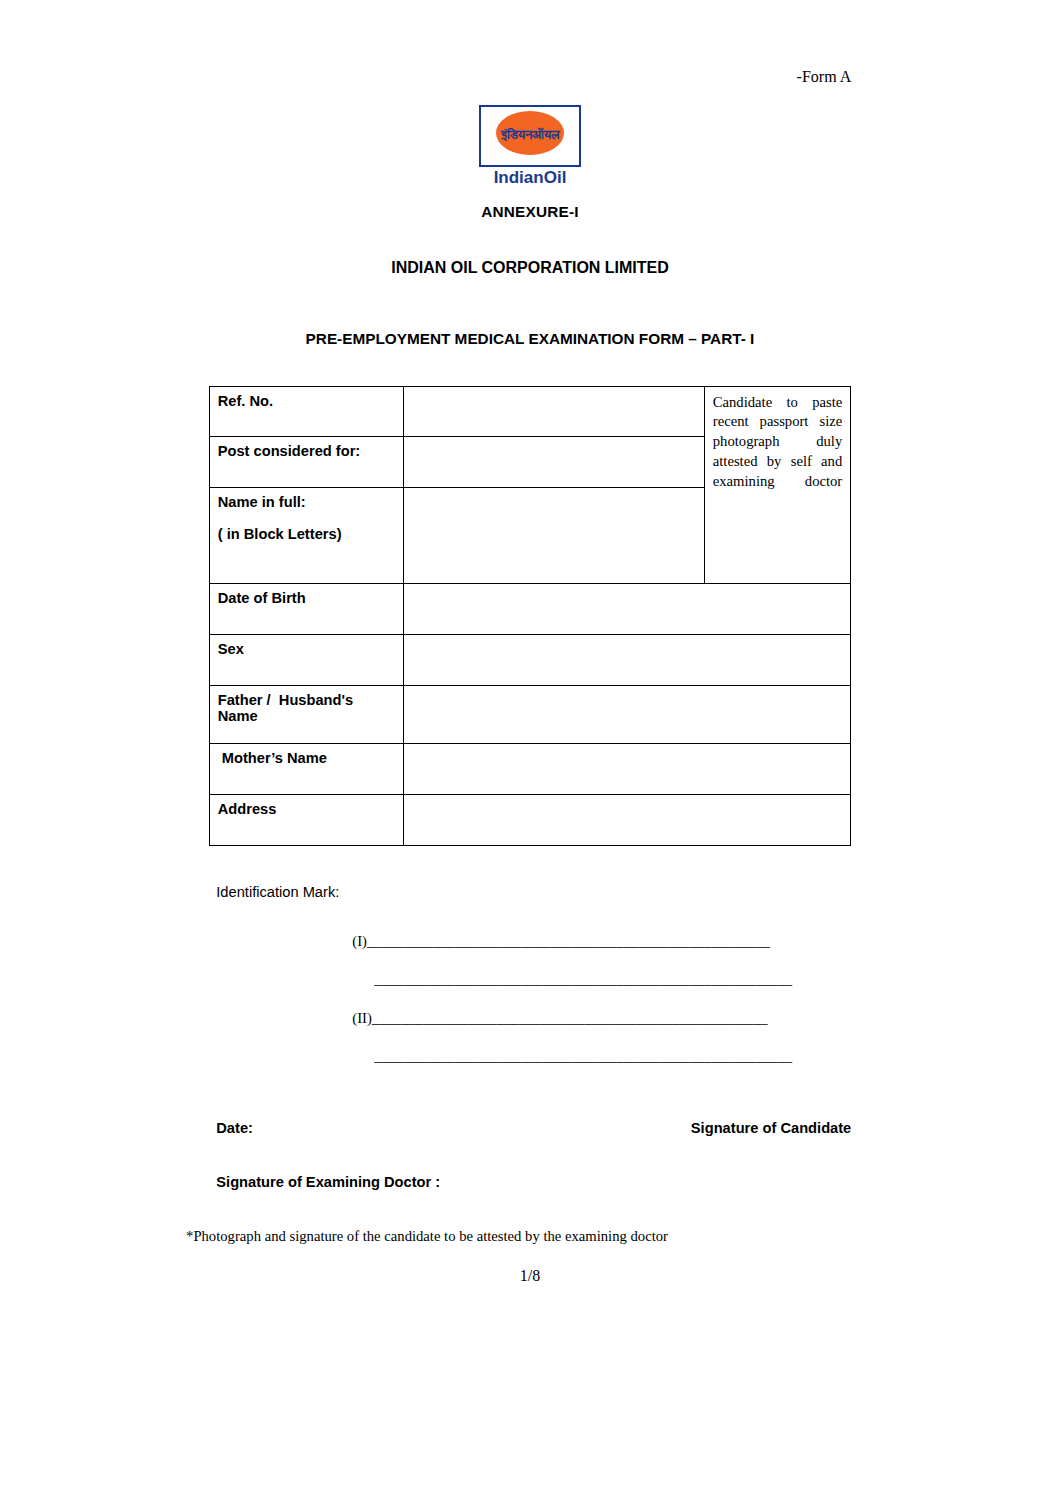-Form A
इंडियनऑयल IndianOil
ANNEXURE-I
INDIAN OIL CORPORATION LIMITED
PRE-EMPLOYMENT MEDICAL EXAMINATION FORM – PART- I
| Ref. No. | | Candidate to paste recent passport size photograph duly attested by self and examining doctor |
| Post considered for: | |
| Name in full: ( in Block Letters) | |
| Date of Birth | |
| Sex | |
| Father / Husband's Name | |
| Mother’s Name | |
| Address | |
Identification Mark:
(I)_______________________________________________________
_________________________________________________________
(II)______________________________________________________
_________________________________________________________
Date:
Signature of Candidate
Signature of Examining Doctor :
*Photograph and signature of the candidate to be attested by the examining doctor
1/8